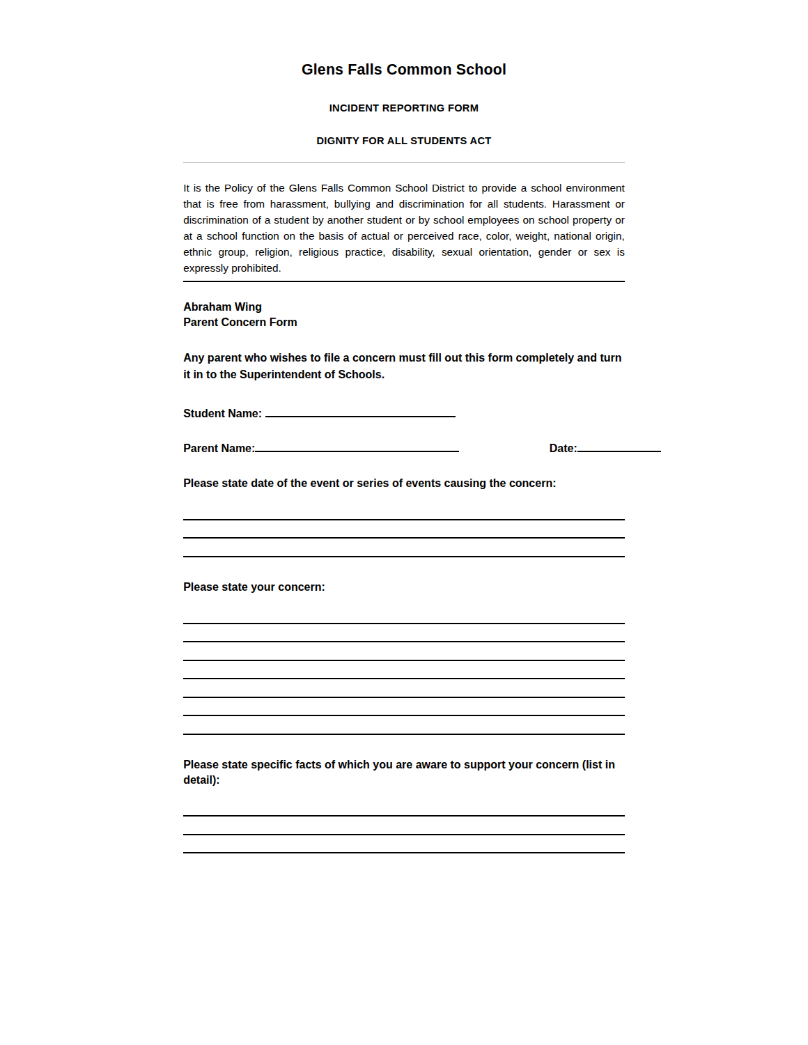Glens Falls Common School
INCIDENT REPORTING FORM
DIGNITY FOR ALL STUDENTS ACT
It is the Policy of the Glens Falls Common School District to provide a school environment that is free from harassment, bullying and discrimination for all students. Harassment or discrimination of a student by another student or by school employees on school property or at a school function on the basis of actual or perceived race, color, weight, national origin, ethnic group, religion, religious practice, disability, sexual orientation, gender or sex is expressly prohibited.
Abraham Wing
Parent Concern Form
Any parent who wishes to file a concern must fill out this form completely and turn it in to the Superintendent of Schools.
Student Name:
Parent Name: Date:
Please state date of the event or series of events causing the concern:
Please state your concern:
Please state specific facts of which you are aware to support your concern (list in detail):